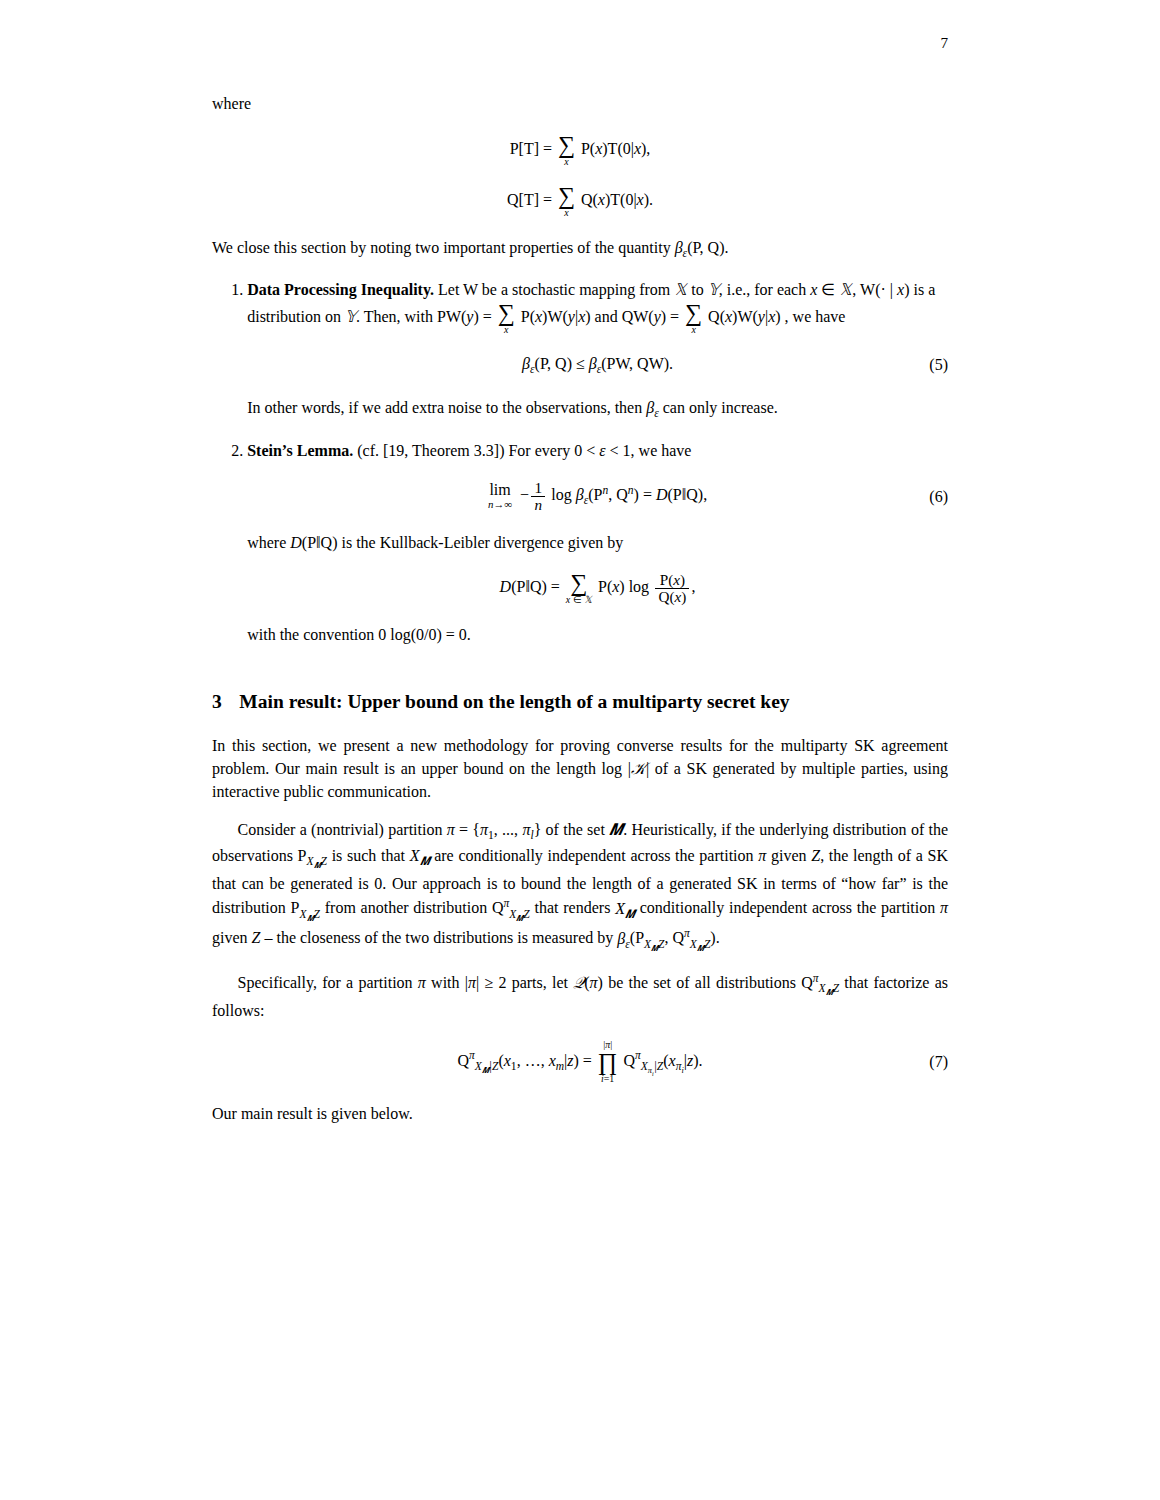7
where
P[T] = ∑x P(x)T(0|x),
Q[T] = ∑x Q(x)T(0|x).
We close this section by noting two important properties of the quantity βε(P, Q).
Data Processing Inequality. Let W be a stochastic mapping from 𝕏 to 𝕐, i.e., for each x ∈ 𝕏, W(· | x) is a distribution on 𝕐. Then, with PW(y) = ∑x P(x)W(y|x) and QW(y) = ∑x Q(x)W(y|x) , we have
βε(P, Q) ≤ βε(PW, QW). (5)
In other words, if we add extra noise to the observations, then βε can only increase.
Stein’s Lemma. (cf. [19, Theorem 3.3]) For every 0 < ε < 1, we have
lim n→∞ −1 n log βε(Pn, Qn) = D(P‖Q), (6)
where D(P‖Q) is the Kullback-Leibler divergence given by
D(P‖Q) = ∑x ∈ 𝕏 P(x) log P(x) Q(x),
with the convention 0 log(0/0) = 0.
3 Main result: Upper bound on the length of a multiparty secret key
In this section, we present a new methodology for proving converse results for the multiparty SK agreement problem. Our main result is an upper bound on the length log |𝒦| of a SK generated by multiple parties, using interactive public communication.
Consider a (nontrivial) partition π = {π1, ..., πl} of the set 𝑴. Heuristically, if the underlying distribution of the observations PX𝑴Z is such that X𝑴 are conditionally independent across the partition π given Z, the length of a SK that can be generated is 0. Our approach is to bound the length of a generated SK in terms of “how far” is the distribution PX𝑴Z from another distribution QπX𝑴Z that renders X𝑴 conditionally independent across the partition π given Z – the closeness of the two distributions is measured by βε(PX𝑴Z, QπX𝑴Z).
Specifically, for a partition π with |π| ≥ 2 parts, let 𝒬(π) be the set of all distributions QπX𝑴Z that factorize as follows:
QπX𝑴|Z(x1, …, xm|z) = |π|∏i=1 QπXπi|Z(xπi|z). (7)
Our main result is given below.